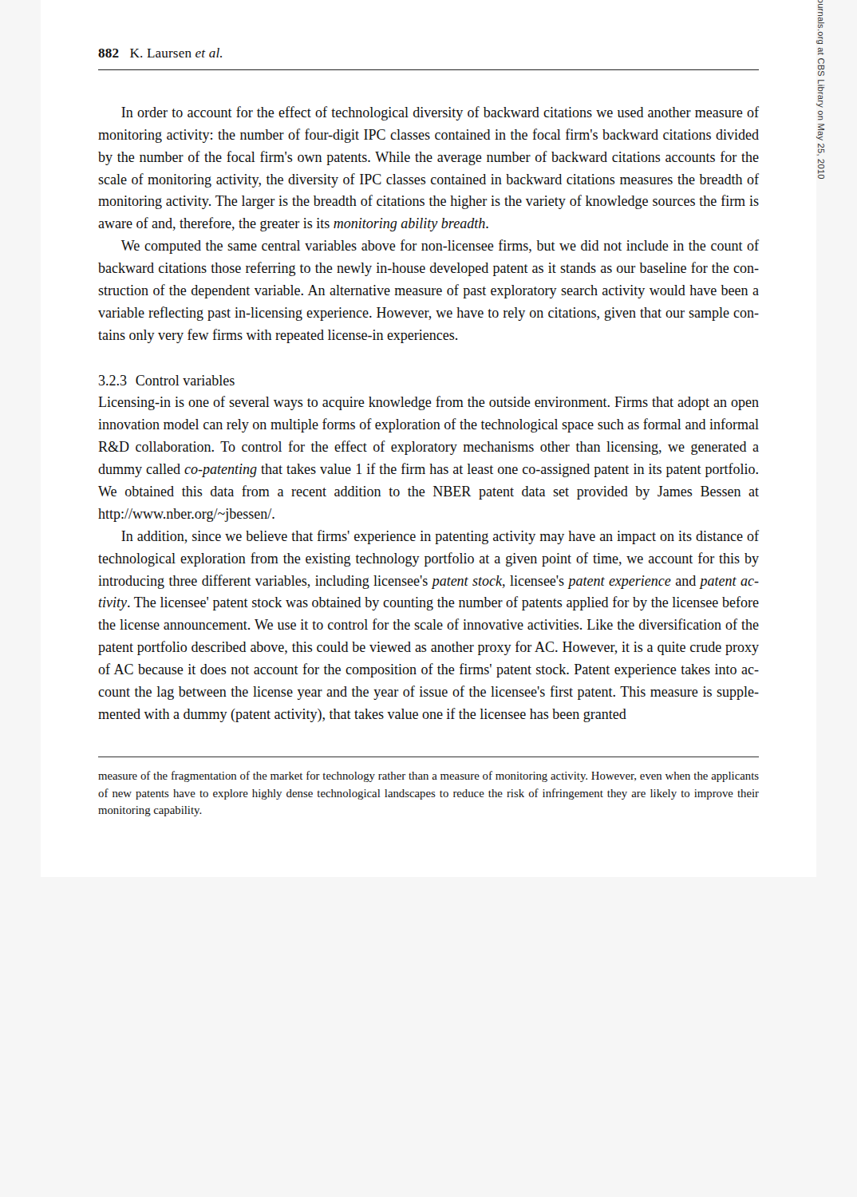Downloaded from http://icc.oxfordjournals.org at CBS Library on May 25, 2010
882 K. Laursen et al.
In order to account for the effect of technological diversity of backward citations we used another measure of monitoring activity: the number of four-digit IPC classes contained in the focal firm's backward citations divided by the number of the focal firm's own patents. While the average number of backward citations accounts for the scale of monitoring activity, the diversity of IPC classes contained in backward citations measures the breadth of monitoring activity. The larger is the breadth of citations the higher is the variety of knowledge sources the firm is aware of and, therefore, the greater is its monitoring ability breadth.
We computed the same central variables above for non-licensee firms, but we did not include in the count of backward citations those referring to the newly in-house developed patent as it stands as our baseline for the construction of the dependent variable. An alternative measure of past exploratory search activity would have been a variable reflecting past in-licensing experience. However, we have to rely on citations, given that our sample contains only very few firms with repeated license-in experiences.
3.2.3 Control variables
Licensing-in is one of several ways to acquire knowledge from the outside environment. Firms that adopt an open innovation model can rely on multiple forms of exploration of the technological space such as formal and informal R&D collaboration. To control for the effect of exploratory mechanisms other than licensing, we generated a dummy called co-patenting that takes value 1 if the firm has at least one co-assigned patent in its patent portfolio. We obtained this data from a recent addition to the NBER patent data set provided by James Bessen at http://www.nber.org/~jbessen/.
In addition, since we believe that firms' experience in patenting activity may have an impact on its distance of technological exploration from the existing technology portfolio at a given point of time, we account for this by introducing three different variables, including licensee's patent stock, licensee's patent experience and patent activity. The licensee' patent stock was obtained by counting the number of patents applied for by the licensee before the license announcement. We use it to control for the scale of innovative activities. Like the diversification of the patent portfolio described above, this could be viewed as another proxy for AC. However, it is a quite crude proxy of AC because it does not account for the composition of the firms' patent stock. Patent experience takes into account the lag between the license year and the year of issue of the licensee's first patent. This measure is supplemented with a dummy (patent activity), that takes value one if the licensee has been granted
measure of the fragmentation of the market for technology rather than a measure of monitoring activity. However, even when the applicants of new patents have to explore highly dense technological landscapes to reduce the risk of infringement they are likely to improve their monitoring capability.